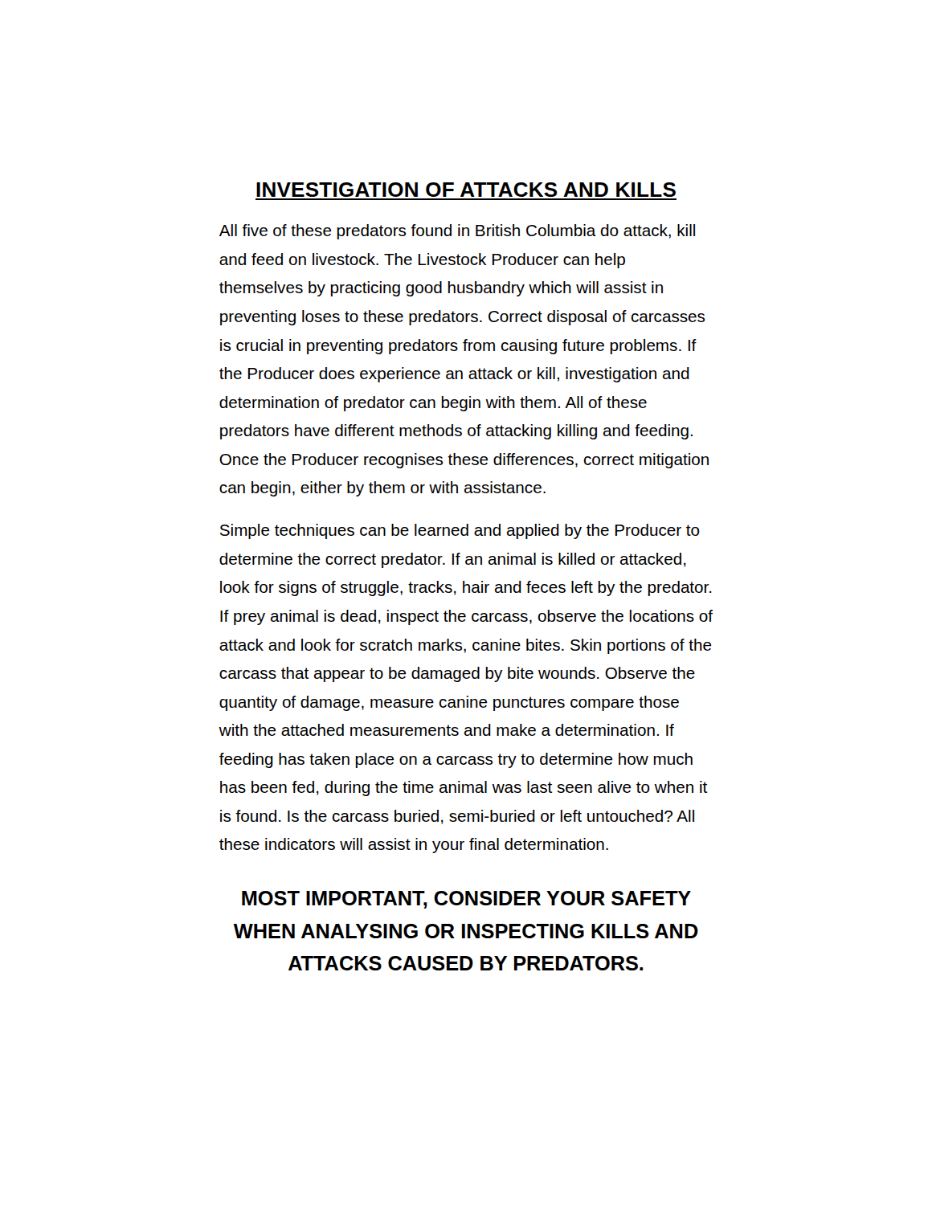INVESTIGATION OF ATTACKS AND KILLS
All five of these predators found in British Columbia do attack, kill and feed on livestock. The Livestock Producer can help themselves by practicing good husbandry which will assist in preventing loses to these predators. Correct disposal of carcasses is crucial in preventing predators from causing future problems. If the Producer does experience an attack or kill, investigation and determination of predator can begin with them. All of these predators have different methods of attacking killing and feeding. Once the Producer recognises these differences, correct mitigation can begin, either by them or with assistance.
Simple techniques can be learned and applied by the Producer to determine the correct predator. If an animal is killed or attacked, look for signs of struggle, tracks, hair and feces left by the predator. If prey animal is dead, inspect the carcass, observe the locations of attack and look for scratch marks, canine bites. Skin portions of the carcass that appear to be damaged by bite wounds. Observe the quantity of damage, measure canine punctures compare those with the attached measurements and make a determination. If feeding has taken place on a carcass try to determine how much has been fed, during the time animal was last seen alive to when it is found. Is the carcass buried, semi-buried or left untouched? All these indicators will assist in your final determination.
MOST IMPORTANT, CONSIDER YOUR SAFETY WHEN ANALYSING OR INSPECTING KILLS AND ATTACKS CAUSED BY PREDATORS.